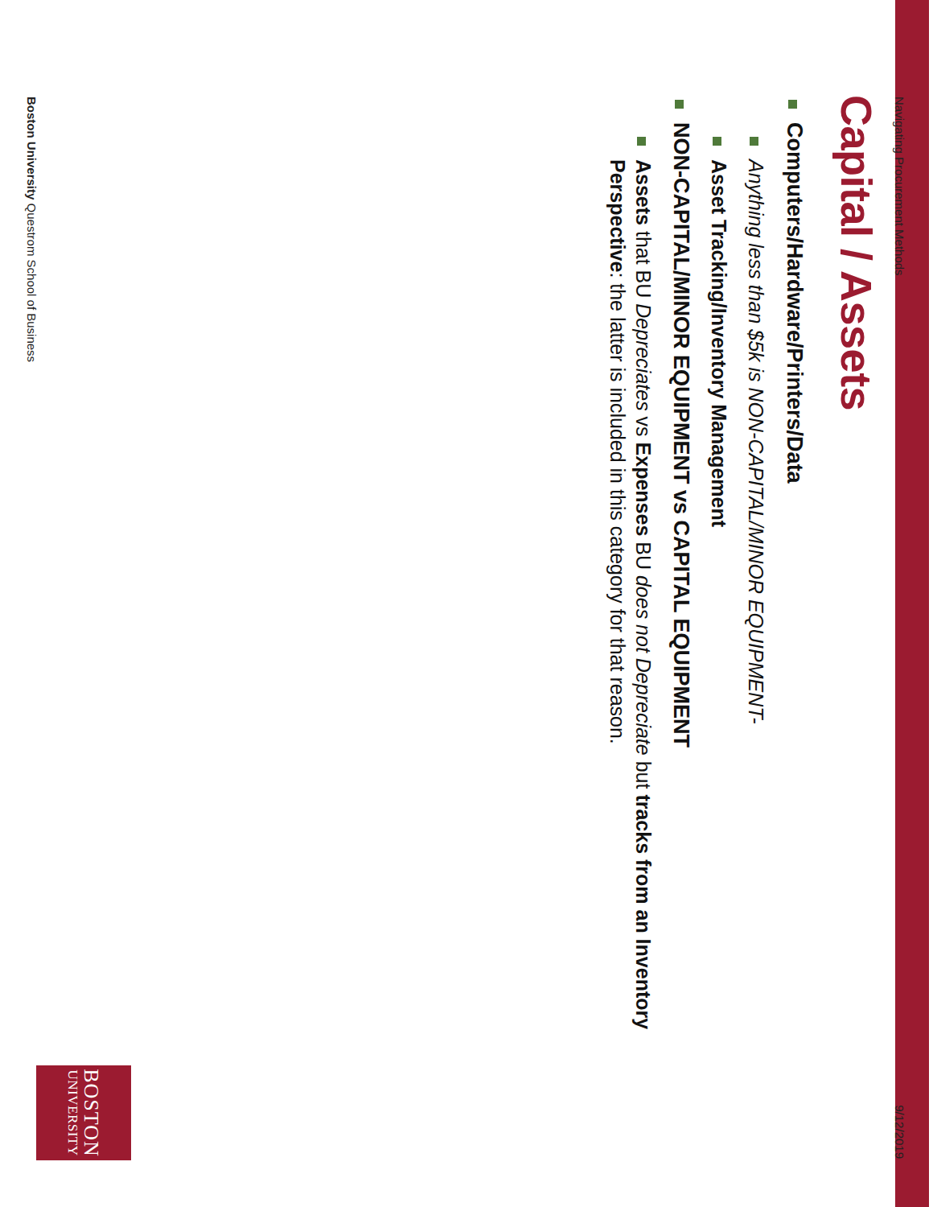Navigating Procurement Methods
9/12/2019
Capital / Assets
Computers/Hardware/Printers/Data
Anything less than $5k is NON-CAPITAL/MINOR EQUIPMENT-
Asset Tracking/Inventory Management
NON-CAPITAL/MINOR EQUIPMENT vs CAPITAL EQUIPMENT
Assets that BU Depreciates vs Expenses BU does not Depreciate but tracks from an Inventory Perspective: the latter is included in this category for that reason.
Boston University Questrom School of Business
BOSTON UNIVERSITY